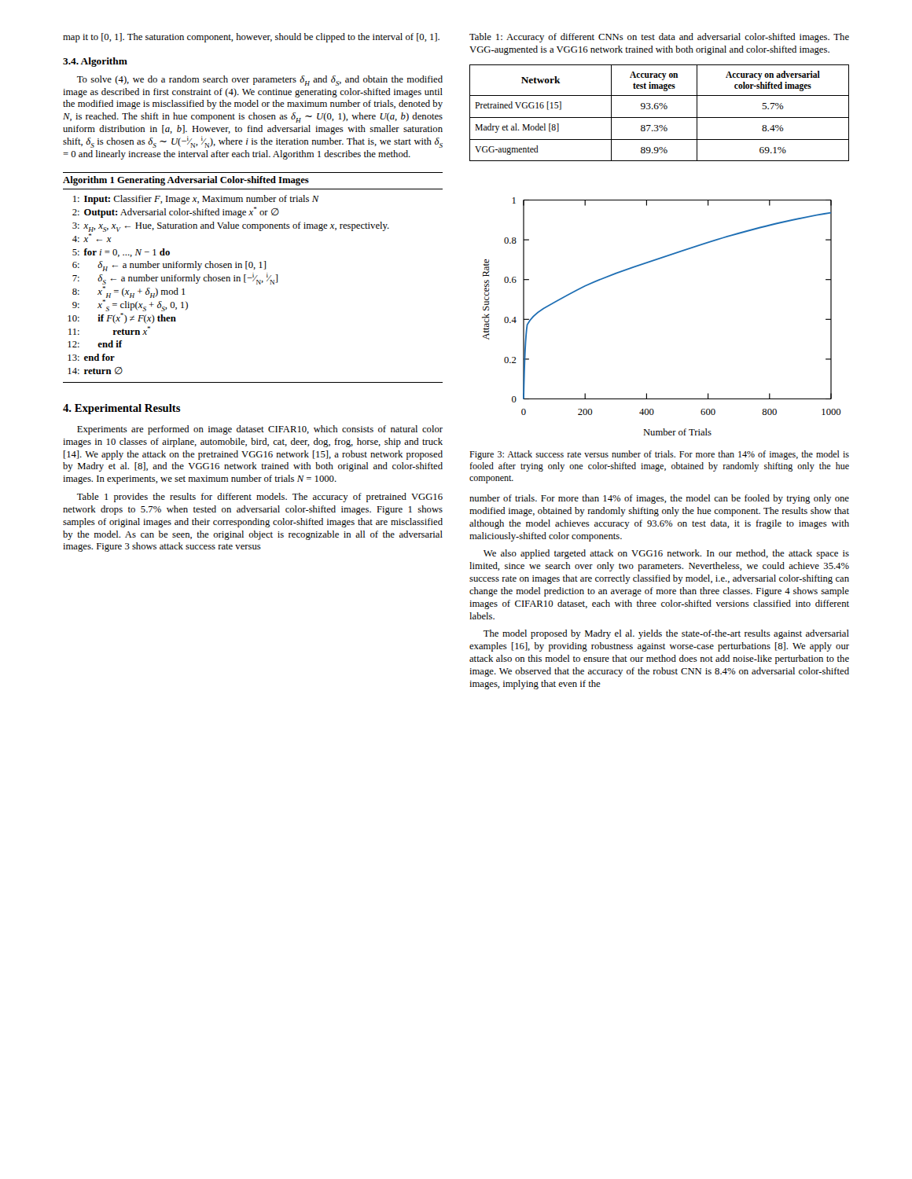map it to [0, 1]. The saturation component, however, should be clipped to the interval of [0, 1].
3.4. Algorithm
To solve (4), we do a random search over parameters δH and δS, and obtain the modified image as described in first constraint of (4). We continue generating color-shifted images until the modified image is misclassified by the model or the maximum number of trials, denoted by N, is reached. The shift in hue component is chosen as δH ∼ U(0, 1), where U(a, b) denotes uniform distribution in [a, b]. However, to find adversarial images with smaller saturation shift, δS is chosen as δS ∼ U(−i⁄N, i⁄N), where i is the iteration number. That is, we start with δS = 0 and linearly increase the interval after each trial. Algorithm 1 describes the method.
Algorithm 1 Generating Adversarial Color-shifted Images
Input: Classifier F, Image x, Maximum number of trials N
Output: Adversarial color-shifted image x* or ∅
xH, xS, xV ← Hue, Saturation and Value components of image x, respectively.
x* ← x
for i = 0, ..., N − 1 do
δH ← a number uniformly chosen in [0, 1]
δS ← a number uniformly chosen in [−i⁄N, i⁄N]
x*H = (xH + δH) mod 1
x*S = clip(xS + δS, 0, 1)
if F(x*) ≠ F(x) then
return x*
end if
end for
return ∅
4. Experimental Results
Experiments are performed on image dataset CIFAR10, which consists of natural color images in 10 classes of airplane, automobile, bird, cat, deer, dog, frog, horse, ship and truck [14]. We apply the attack on the pretrained VGG16 network [15], a robust network proposed by Madry et al. [8], and the VGG16 network trained with both original and color-shifted images. In experiments, we set maximum number of trials N = 1000.
Table 1 provides the results for different models. The accuracy of pretrained VGG16 network drops to 5.7% when tested on adversarial color-shifted images. Figure 1 shows samples of original images and their corresponding color-shifted images that are misclassified by the model. As can be seen, the original object is recognizable in all of the adversarial images. Figure 3 shows attack success rate versus
Table 1: Accuracy of different CNNs on test data and adversarial color-shifted images. The VGG-augmented is a VGG16 network trained with both original and color-shifted images.
| Network | Accuracy on test images | Accuracy on adversarial color-shifted images |
| --- | --- | --- |
| Pretrained VGG16 [15] | 93.6% | 5.7% |
| Madry et al. Model [8] | 87.3% | 8.4% |
| VGG-augmented | 89.9% | 69.1% |
0 0.2 0.4 0.6 0.8 1 0 200 400 600 800 1000 Number of Trials Attack Success Rate
Figure 3: Attack success rate versus number of trials. For more than 14% of images, the model is fooled after trying only one color-shifted image, obtained by randomly shifting only the hue component.
number of trials. For more than 14% of images, the model can be fooled by trying only one modified image, obtained by randomly shifting only the hue component. The results show that although the model achieves accuracy of 93.6% on test data, it is fragile to images with maliciously-shifted color components.
We also applied targeted attack on VGG16 network. In our method, the attack space is limited, since we search over only two parameters. Nevertheless, we could achieve 35.4% success rate on images that are correctly classified by model, i.e., adversarial color-shifting can change the model prediction to an average of more than three classes. Figure 4 shows sample images of CIFAR10 dataset, each with three color-shifted versions classified into different labels.
The model proposed by Madry el al. yields the state-of-the-art results against adversarial examples [16], by providing robustness against worse-case perturbations [8]. We apply our attack also on this model to ensure that our method does not add noise-like perturbation to the image. We observed that the accuracy of the robust CNN is 8.4% on adversarial color-shifted images, implying that even if the